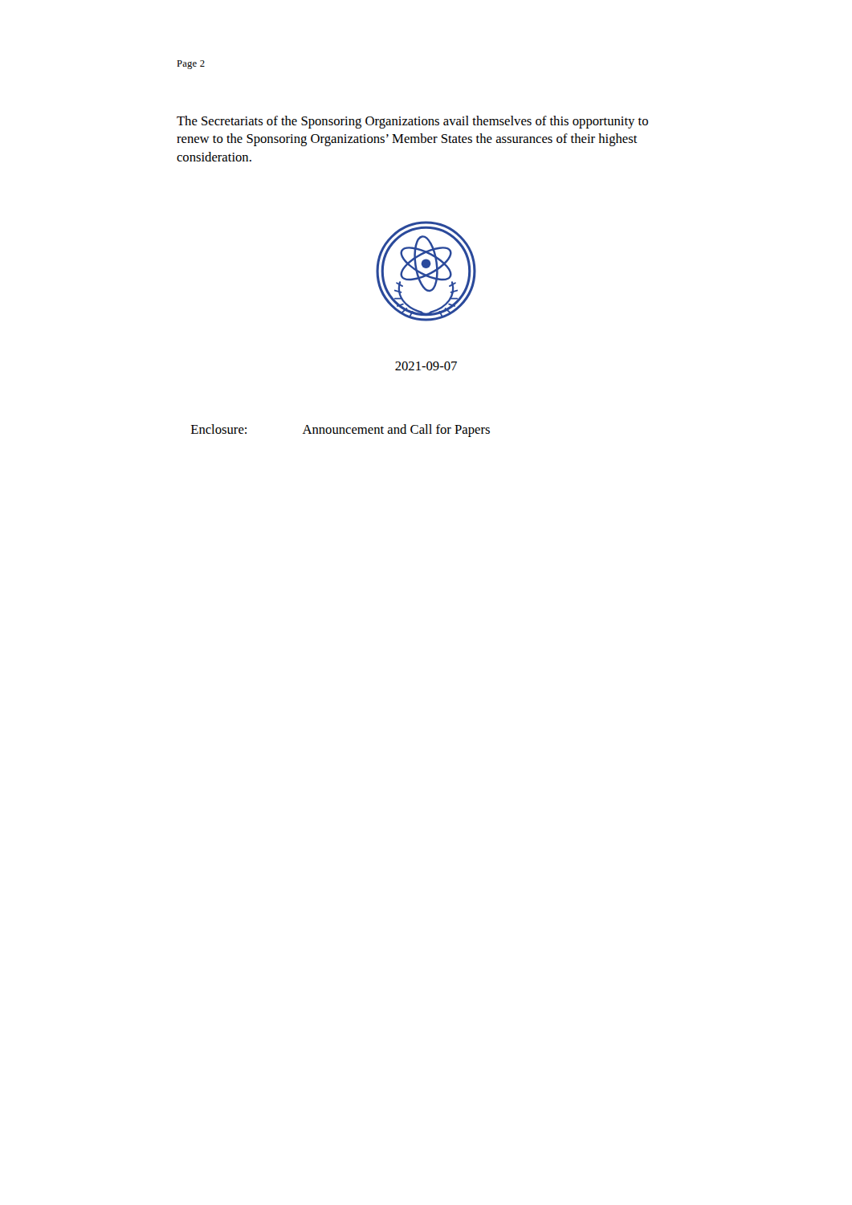Page 2
The Secretariats of the Sponsoring Organizations avail themselves of this opportunity to renew to the Sponsoring Organizations’ Member States the assurances of their highest consideration.
2021-09-07
Enclosure: Announcement and Call for Papers